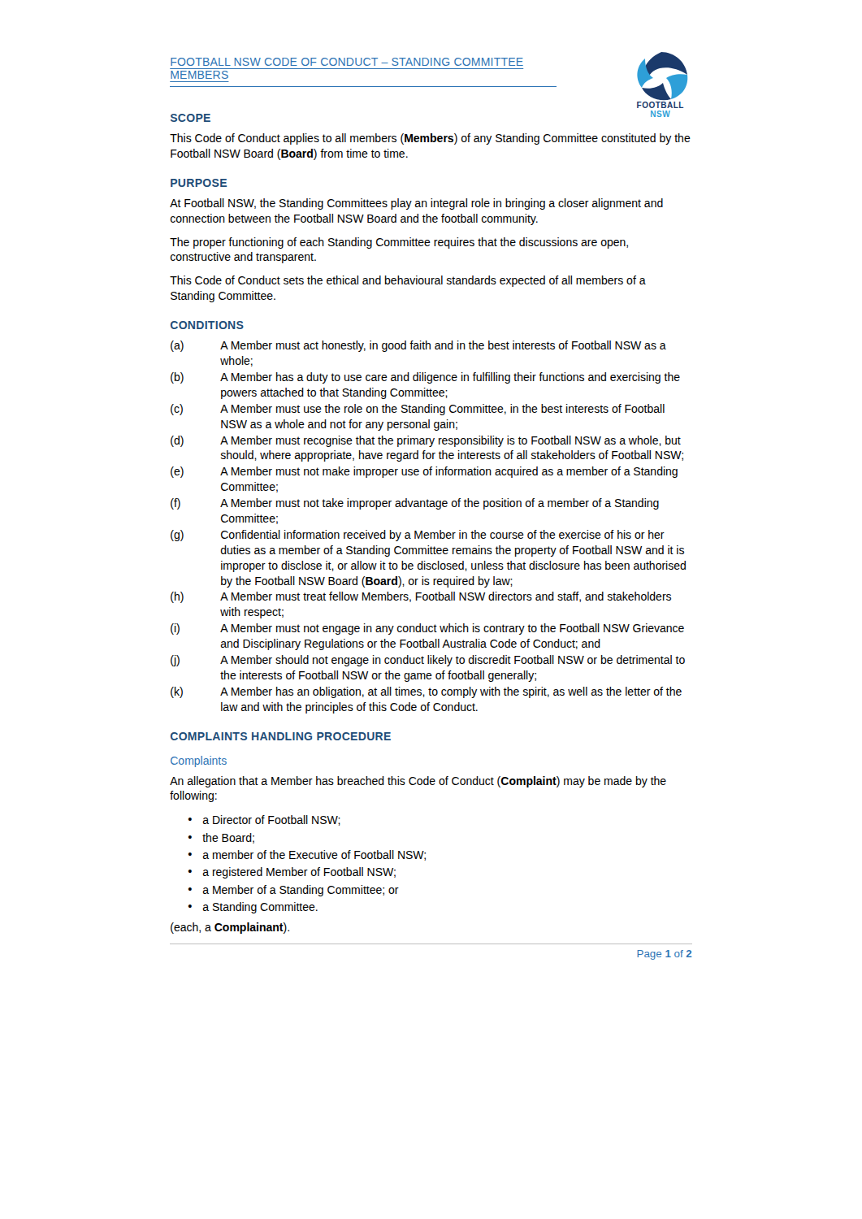FOOTBALL
NSW
FOOTBALL NSW CODE OF CONDUCT – STANDING COMMITTEE MEMBERS
SCOPE
This Code of Conduct applies to all members (Members) of any Standing Committee constituted by the Football NSW Board (Board) from time to time.
PURPOSE
At Football NSW, the Standing Committees play an integral role in bringing a closer alignment and connection between the Football NSW Board and the football community.
The proper functioning of each Standing Committee requires that the discussions are open, constructive and transparent.
This Code of Conduct sets the ethical and behavioural standards expected of all members of a Standing Committee.
CONDITIONS
(a) A Member must act honestly, in good faith and in the best interests of Football NSW as a whole;
(b) A Member has a duty to use care and diligence in fulfilling their functions and exercising the powers attached to that Standing Committee;
(c) A Member must use the role on the Standing Committee, in the best interests of Football NSW as a whole and not for any personal gain;
(d) A Member must recognise that the primary responsibility is to Football NSW as a whole, but should, where appropriate, have regard for the interests of all stakeholders of Football NSW;
(e) A Member must not make improper use of information acquired as a member of a Standing Committee;
(f) A Member must not take improper advantage of the position of a member of a Standing Committee;
(g) Confidential information received by a Member in the course of the exercise of his or her duties as a member of a Standing Committee remains the property of Football NSW and it is improper to disclose it, or allow it to be disclosed, unless that disclosure has been authorised by the Football NSW Board (Board), or is required by law;
(h) A Member must treat fellow Members, Football NSW directors and staff, and stakeholders with respect;
(i) A Member must not engage in any conduct which is contrary to the Football NSW Grievance and Disciplinary Regulations or the Football Australia Code of Conduct; and
(j) A Member should not engage in conduct likely to discredit Football NSW or be detrimental to the interests of Football NSW or the game of football generally;
(k) A Member has an obligation, at all times, to comply with the spirit, as well as the letter of the law and with the principles of this Code of Conduct.
COMPLAINTS HANDLING PROCEDURE
Complaints
An allegation that a Member has breached this Code of Conduct (Complaint) may be made by the following:
a Director of Football NSW;
the Board;
a member of the Executive of Football NSW;
a registered Member of Football NSW;
a Member of a Standing Committee; or
a Standing Committee.
(each, a Complainant).
Page 1 of 2